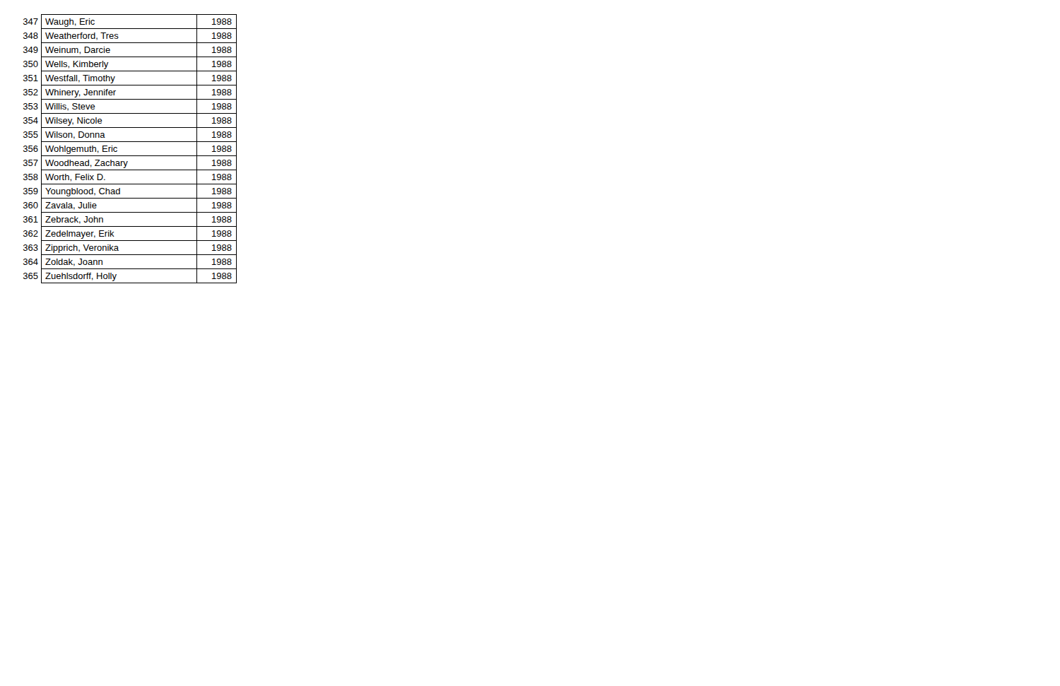| 347 | Waugh, Eric | 1988 |
| 348 | Weatherford, Tres | 1988 |
| 349 | Weinum, Darcie | 1988 |
| 350 | Wells, Kimberly | 1988 |
| 351 | Westfall, Timothy | 1988 |
| 352 | Whinery, Jennifer | 1988 |
| 353 | Willis, Steve | 1988 |
| 354 | Wilsey, Nicole | 1988 |
| 355 | Wilson, Donna | 1988 |
| 356 | Wohlgemuth, Eric | 1988 |
| 357 | Woodhead, Zachary | 1988 |
| 358 | Worth, Felix D. | 1988 |
| 359 | Youngblood, Chad | 1988 |
| 360 | Zavala, Julie | 1988 |
| 361 | Zebrack, John | 1988 |
| 362 | Zedelmayer, Erik | 1988 |
| 363 | Zipprich, Veronika | 1988 |
| 364 | Zoldak, Joann | 1988 |
| 365 | Zuehlsdorff, Holly | 1988 |